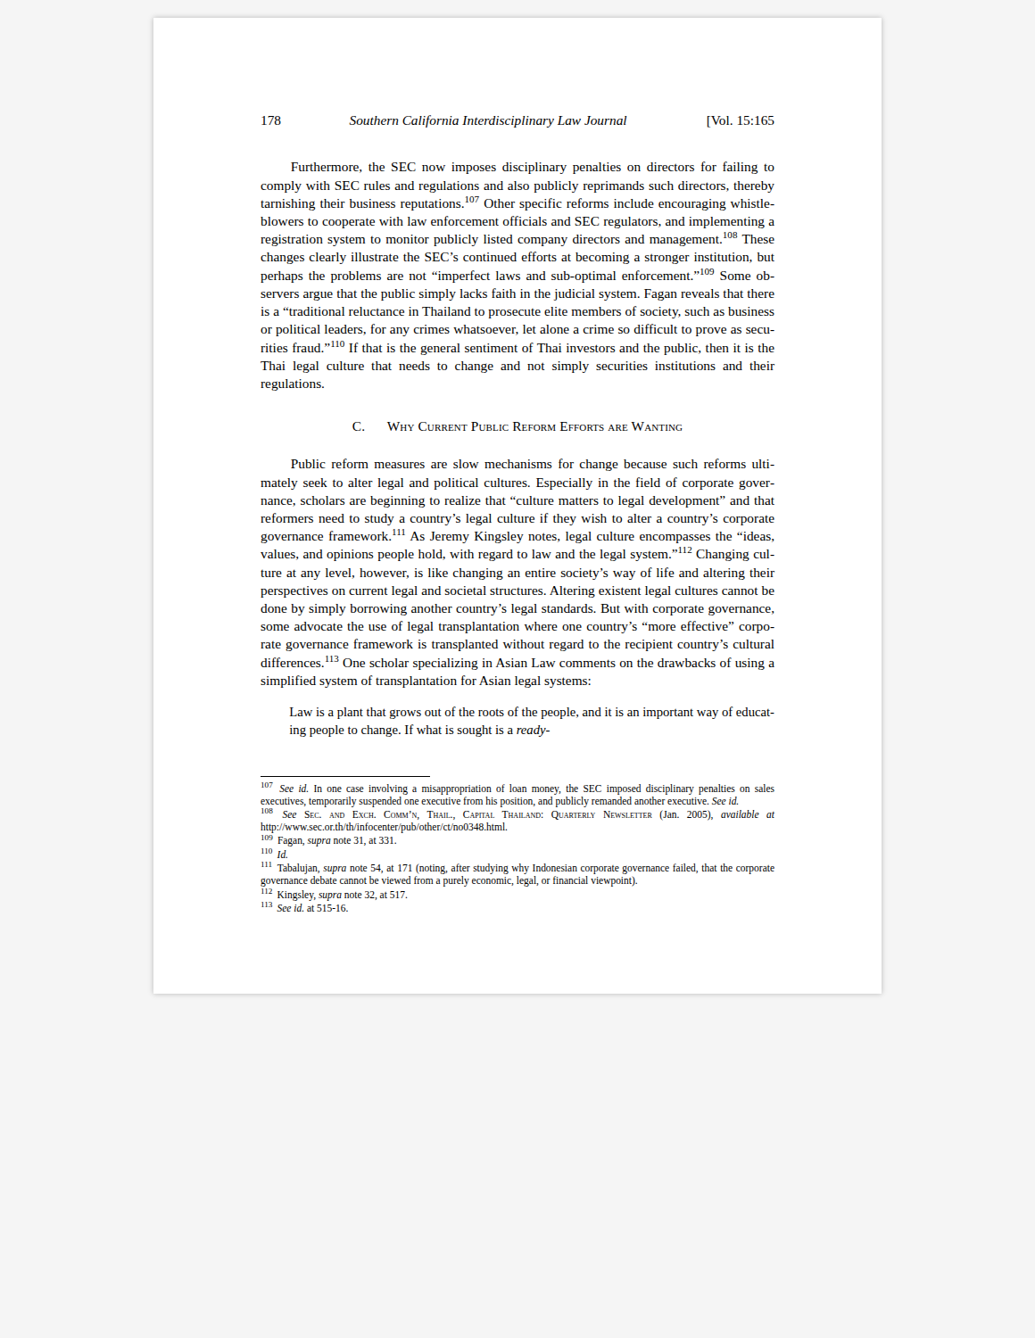178 Southern California Interdisciplinary Law Journal [Vol. 15:165
Furthermore, the SEC now imposes disciplinary penalties on directors for failing to comply with SEC rules and regulations and also publicly reprimands such directors, thereby tarnishing their business reputations.107 Other specific reforms include encouraging whistleblowers to cooperate with law enforcement officials and SEC regulators, and implementing a registration system to monitor publicly listed company directors and management.108 These changes clearly illustrate the SEC’s continued efforts at becoming a stronger institution, but perhaps the problems are not “imperfect laws and sub-optimal enforcement.”109 Some observers argue that the public simply lacks faith in the judicial system. Fagan reveals that there is a “traditional reluctance in Thailand to prosecute elite members of society, such as business or political leaders, for any crimes whatsoever, let alone a crime so difficult to prove as securities fraud.”110 If that is the general sentiment of Thai investors and the public, then it is the Thai legal culture that needs to change and not simply securities institutions and their regulations.
C. Why Current Public Reform Efforts are Wanting
Public reform measures are slow mechanisms for change because such reforms ultimately seek to alter legal and political cultures. Especially in the field of corporate governance, scholars are beginning to realize that “culture matters to legal development” and that reformers need to study a country’s legal culture if they wish to alter a country’s corporate governance framework.111 As Jeremy Kingsley notes, legal culture encompasses the “ideas, values, and opinions people hold, with regard to law and the legal system.”112 Changing culture at any level, however, is like changing an entire society’s way of life and altering their perspectives on current legal and societal structures. Altering existent legal cultures cannot be done by simply borrowing another country’s legal standards. But with corporate governance, some advocate the use of legal transplantation where one country’s “more effective” corporate governance framework is transplanted without regard to the recipient country’s cultural differences.113 One scholar specializing in Asian Law comments on the drawbacks of using a simplified system of transplantation for Asian legal systems:
Law is a plant that grows out of the roots of the people, and it is an important way of educating people to change. If what is sought is a ready-
107 See id. In one case involving a misappropriation of loan money, the SEC imposed disciplinary penalties on sales executives, temporarily suspended one executive from his position, and publicly remanded another executive. See id.
108 See Sec. and Exch. Comm’n, Thail., Capital Thailand: Quarterly Newsletter (Jan. 2005), available at http://www.sec.or.th/th/infocenter/pub/other/ct/no0348.html.
109 Fagan, supra note 31, at 331.
110 Id.
111 Tabalujan, supra note 54, at 171 (noting, after studying why Indonesian corporate governance failed, that the corporate governance debate cannot be viewed from a purely economic, legal, or financial viewpoint).
112 Kingsley, supra note 32, at 517.
113 See id. at 515-16.